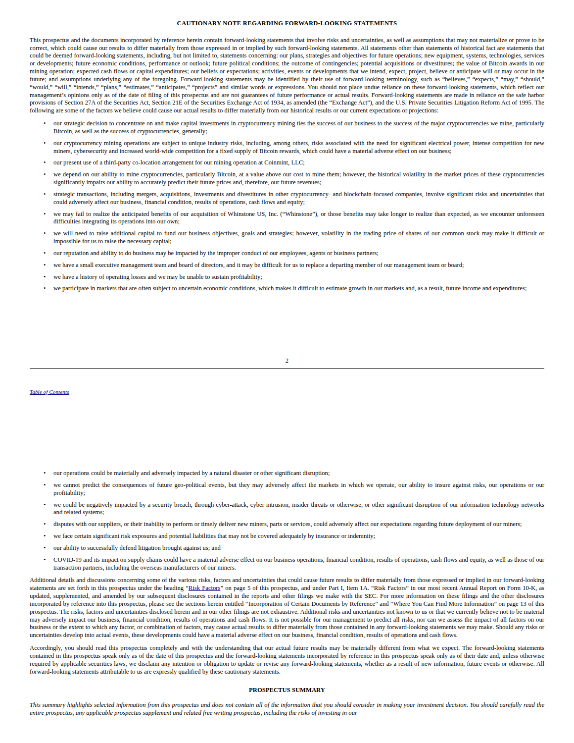CAUTIONARY NOTE REGARDING FORWARD-LOOKING STATEMENTS
This prospectus and the documents incorporated by reference herein contain forward-looking statements that involve risks and uncertainties, as well as assumptions that may not materialize or prove to be correct, which could cause our results to differ materially from those expressed in or implied by such forward-looking statements. All statements other than statements of historical fact are statements that could be deemed forward-looking statements, including, but not limited to, statements concerning: our plans, strategies and objectives for future operations; new equipment, systems, technologies, services or developments; future economic conditions, performance or outlook; future political conditions; the outcome of contingencies; potential acquisitions or divestitures; the value of Bitcoin awards in our mining operation; expected cash flows or capital expenditures; our beliefs or expectations; activities, events or developments that we intend, expect, project, believe or anticipate will or may occur in the future; and assumptions underlying any of the foregoing. Forward-looking statements may be identified by their use of forward-looking terminology, such as “believes,” “expects,” “may,” “should,” “would,” “will,” “intends,” “plans,” “estimates,” “anticipates,” “projects” and similar words or expressions. You should not place undue reliance on these forward-looking statements, which reflect our management’s opinions only as of the date of filing of this prospectus and are not guarantees of future performance or actual results. Forward-looking statements are made in reliance on the safe harbor provisions of Section 27A of the Securities Act, Section 21E of the Securities Exchange Act of 1934, as amended (the “Exchange Act”), and the U.S. Private Securities Litigation Reform Act of 1995. The following are some of the factors we believe could cause our actual results to differ materially from our historical results or our current expectations or projections:
our strategic decision to concentrate on and make capital investments in cryptocurrency mining ties the success of our business to the success of the major cryptocurrencies we mine, particularly Bitcoin, as well as the success of cryptocurrencies, generally;
our cryptocurrency mining operations are subject to unique industry risks, including, among others, risks associated with the need for significant electrical power, intense competition for new miners, cybersecurity and increased world-wide competition for a fixed supply of Bitcoin rewards, which could have a material adverse effect on our business;
our present use of a third-party co-location arrangement for our mining operation at Coinmint, LLC;
we depend on our ability to mine cryptocurrencies, particularly Bitcoin, at a value above our cost to mine them; however, the historical volatility in the market prices of these cryptocurrencies significantly impairs our ability to accurately predict their future prices and, therefore, our future revenues;
strategic transactions, including mergers, acquisitions, investments and divestitures in other cryptocurrency- and blockchain-focused companies, involve significant risks and uncertainties that could adversely affect our business, financial condition, results of operations, cash flows and equity;
we may fail to realize the anticipated benefits of our acquisition of Whinstone US, Inc. (“Whinstone”), or those benefits may take longer to realize than expected, as we encounter unforeseen difficulties integrating its operations into our own;
we will need to raise additional capital to fund our business objectives, goals and strategies; however, volatility in the trading price of shares of our common stock may make it difficult or impossible for us to raise the necessary capital;
our reputation and ability to do business may be impacted by the improper conduct of our employees, agents or business partners;
we have a small executive management team and board of directors, and it may be difficult for us to replace a departing member of our management team or board;
we have a history of operating losses and we may be unable to sustain profitability;
we participate in markets that are often subject to uncertain economic conditions, which makes it difficult to estimate growth in our markets and, as a result, future income and expenditures;
2
Table of Contents
our operations could be materially and adversely impacted by a natural disaster or other significant disruption;
we cannot predict the consequences of future geo-political events, but they may adversely affect the markets in which we operate, our ability to insure against risks, our operations or our profitability;
we could be negatively impacted by a security breach, through cyber-attack, cyber intrusion, insider threats or otherwise, or other significant disruption of our information technology networks and related systems;
disputes with our suppliers, or their inability to perform or timely deliver new miners, parts or services, could adversely affect our expectations regarding future deployment of our miners;
we face certain significant risk exposures and potential liabilities that may not be covered adequately by insurance or indemnity;
our ability to successfully defend litigation brought against us; and
COVID-19 and its impact on supply chains could have a material adverse effect on our business operations, financial condition, results of operations, cash flows and equity, as well as those of our transaction partners, including the overseas manufacturers of our miners.
Additional details and discussions concerning some of the various risks, factors and uncertainties that could cause future results to differ materially from those expressed or implied in our forward-looking statements are set forth in this prospectus under the heading “Risk Factors” on page 5 of this prospectus, and under Part I, Item 1A. “Risk Factors” in our most recent Annual Report on Form 10-K, as updated, supplemented, and amended by our subsequent disclosures contained in the reports and other filings we make with the SEC. For more information on these filings and the other disclosures incorporated by reference into this prospectus, please see the sections herein entitled “Incorporation of Certain Documents by Reference” and “Where You Can Find More Information” on page 13 of this prospectus. The risks, factors and uncertainties disclosed herein and in our other filings are not exhaustive. Additional risks and uncertainties not known to us or that we currently believe not to be material may adversely impact our business, financial condition, results of operations and cash flows. It is not possible for our management to predict all risks, nor can we assess the impact of all factors on our business or the extent to which any factor, or combination of factors, may cause actual results to differ materially from those contained in any forward-looking statements we may make. Should any risks or uncertainties develop into actual events, these developments could have a material adverse effect on our business, financial condition, results of operations and cash flows.
Accordingly, you should read this prospectus completely and with the understanding that our actual future results may be materially different from what we expect. The forward-looking statements contained in this prospectus speak only as of the date of this prospectus and the forward-looking statements incorporated by reference in this prospectus speak only as of their date and, unless otherwise required by applicable securities laws, we disclaim any intention or obligation to update or revise any forward-looking statements, whether as a result of new information, future events or otherwise. All forward-looking statements attributable to us are expressly qualified by these cautionary statements.
PROSPECTUS SUMMARY
This summary highlights selected information from this prospectus and does not contain all of the information that you should consider in making your investment decision. You should carefully read the entire prospectus, any applicable prospectus supplement and related free writing prospectus, including the risks of investing in our